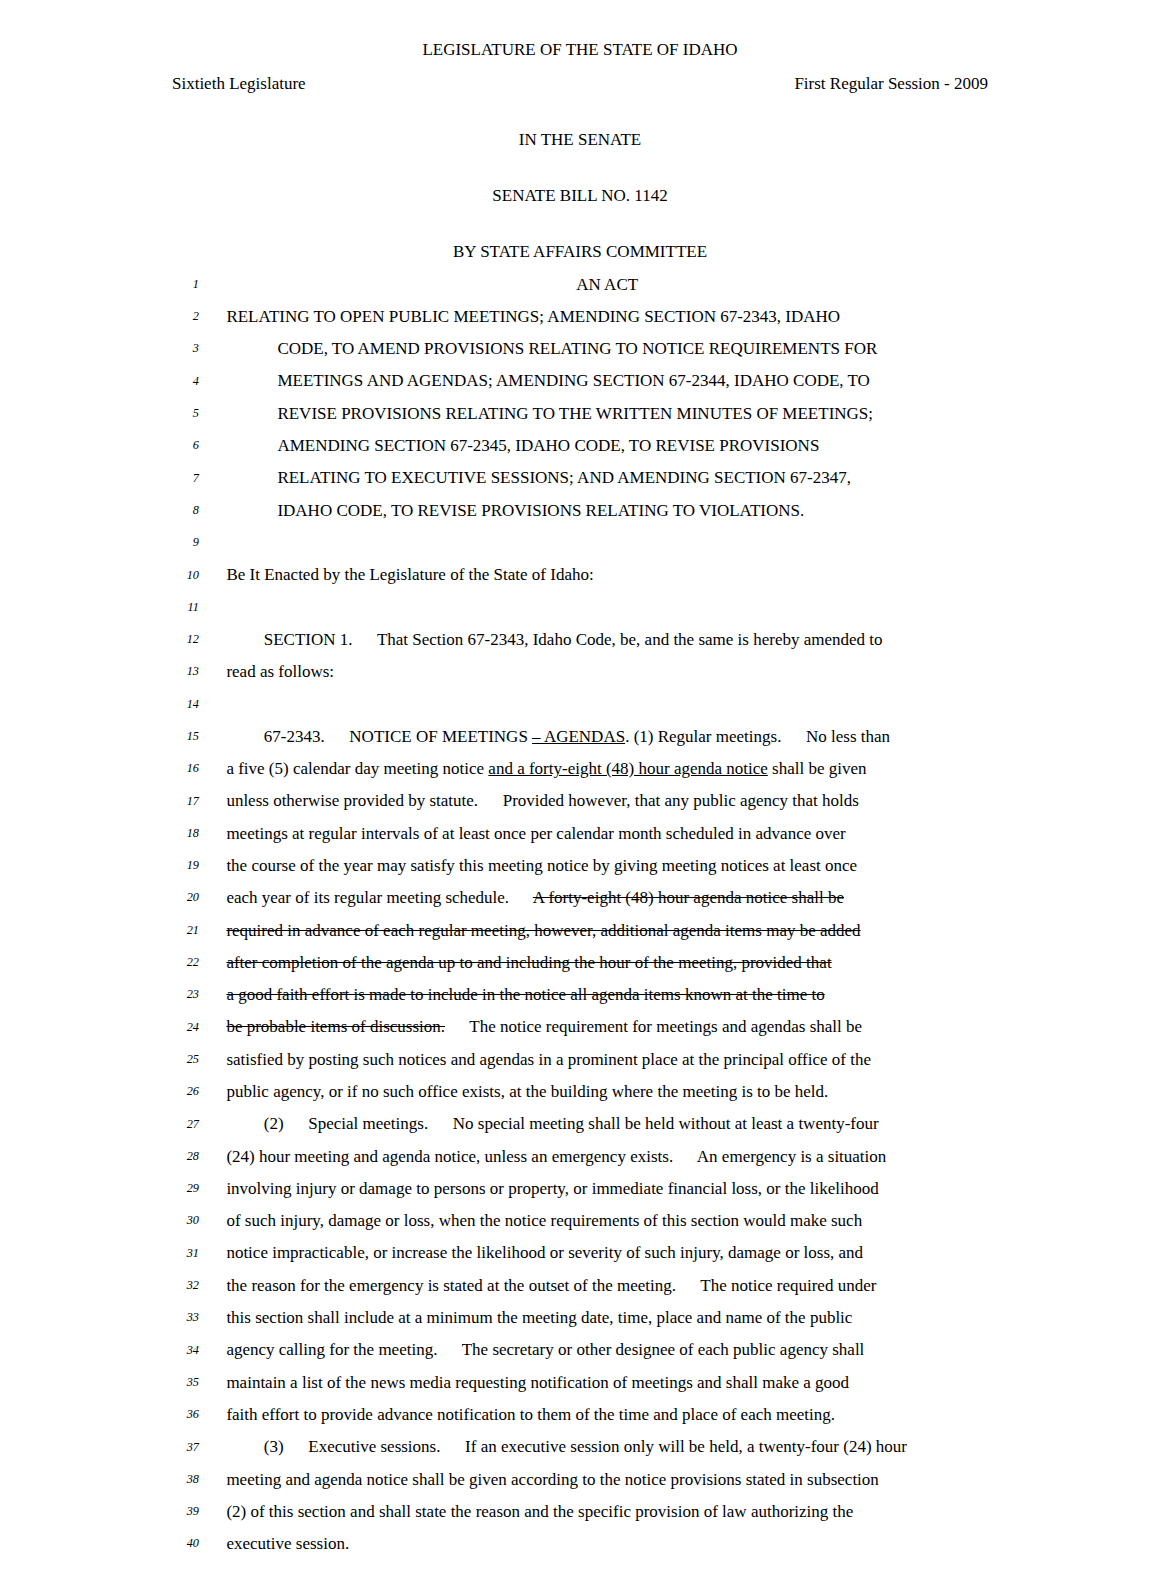LEGISLATURE OF THE STATE OF IDAHO
Sixtieth Legislature First Regular Session - 2009
IN THE SENATE
SENATE BILL NO. 1142
BY STATE AFFAIRS COMMITTEE
AN ACT
RELATING TO OPEN PUBLIC MEETINGS; AMENDING SECTION 67-2343, IDAHO
CODE, TO AMEND PROVISIONS RELATING TO NOTICE REQUIREMENTS FOR
MEETINGS AND AGENDAS; AMENDING SECTION 67-2344, IDAHO CODE, TO
REVISE PROVISIONS RELATING TO THE WRITTEN MINUTES OF MEETINGS;
AMENDING SECTION 67-2345, IDAHO CODE, TO REVISE PROVISIONS
RELATING TO EXECUTIVE SESSIONS; AND AMENDING SECTION 67-2347,
IDAHO CODE, TO REVISE PROVISIONS RELATING TO VIOLATIONS.
Be It Enacted by the Legislature of the State of Idaho:
SECTION 1. That Section 67-2343, Idaho Code, be, and the same is hereby amended to
read as follows:
67-2343. NOTICE OF MEETINGS – AGENDAS. (1) Regular meetings. No less than
a five (5) calendar day meeting notice and a forty-eight (48) hour agenda notice shall be given
unless otherwise provided by statute. Provided however, that any public agency that holds
meetings at regular intervals of at least once per calendar month scheduled in advance over
the course of the year may satisfy this meeting notice by giving meeting notices at least once
each year of its regular meeting schedule. A forty-eight (48) hour agenda notice shall be
required in advance of each regular meeting, however, additional agenda items may be added
after completion of the agenda up to and including the hour of the meeting, provided that
a good faith effort is made to include in the notice all agenda items known at the time to
be probable items of discussion. The notice requirement for meetings and agendas shall be
satisfied by posting such notices and agendas in a prominent place at the principal office of the
public agency, or if no such office exists, at the building where the meeting is to be held.
(2) Special meetings. No special meeting shall be held without at least a twenty-four
(24) hour meeting and agenda notice, unless an emergency exists. An emergency is a situation
involving injury or damage to persons or property, or immediate financial loss, or the likelihood
of such injury, damage or loss, when the notice requirements of this section would make such
notice impracticable, or increase the likelihood or severity of such injury, damage or loss, and
the reason for the emergency is stated at the outset of the meeting. The notice required under
this section shall include at a minimum the meeting date, time, place and name of the public
agency calling for the meeting. The secretary or other designee of each public agency shall
maintain a list of the news media requesting notification of meetings and shall make a good
faith effort to provide advance notification to them of the time and place of each meeting.
(3) Executive sessions. If an executive session only will be held, a twenty-four (24) hour
meeting and agenda notice shall be given according to the notice provisions stated in subsection
(2) of this section and shall state the reason and the specific provision of law authorizing the
executive session.